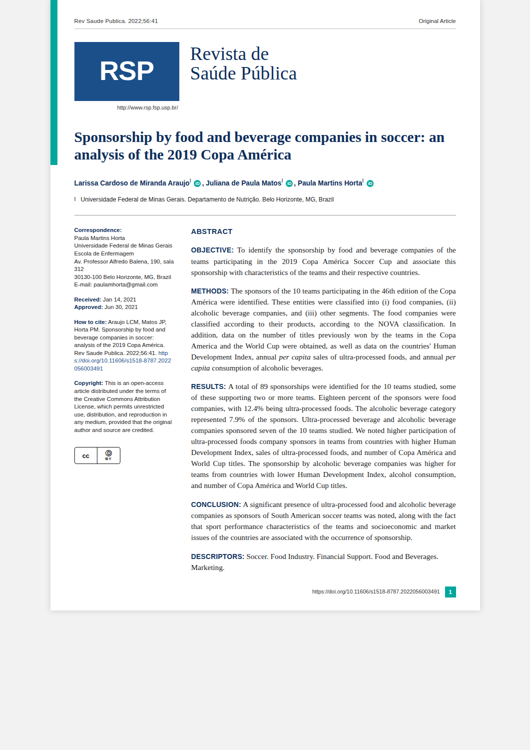Rev Saude Publica. 2022;56:41
Original Article
RSP
http://www.rsp.fsp.usp.br/
Revista de
Saúde Pública
Sponsorship by food and beverage companies in soccer: an analysis of the 2019 Copa América
Larissa Cardoso de Miranda AraujoI iD, Juliana de Paula MatosI iD, Paula Martins HortaI iD
IUniversidade Federal de Minas Gerais. Departamento de Nutrição. Belo Horizonte, MG, Brazil
Correspondence:
Paula Martins Horta
Universidade Federal de Minas Gerais
Escola de Enfermagem
Av. Professor Alfredo Balena, 190, sala 312
30130-100 Belo Horizonte, MG, Brazil
E-mail: paulamhorta@gmail.com
Received: Jan 14, 2021
Approved: Jun 30, 2021
How to cite: Araujo LCM, Matos JP, Horta PM. Sponsorship by food and beverage companies in soccer: analysis of the 2019 Copa América. Rev Saude Publica. 2022;56:41. https://doi.org/10.11606/s1518-8787.2022056003491
Copyright: This is an open-access article distributed under the terms of the Creative Commons Attribution License, which permits unrestricted use, distribution, and reproduction in any medium, provided that the original author and source are credited.
cc
ⒹBY
ABSTRACT
OBJECTIVE: To identify the sponsorship by food and beverage companies of the teams participating in the 2019 Copa América Soccer Cup and associate this sponsorship with characteristics of the teams and their respective countries.
METHODS: The sponsors of the 10 teams participating in the 46th edition of the Copa América were identified. These entities were classified into (i) food companies, (ii) alcoholic beverage companies, and (iii) other segments. The food companies were classified according to their products, according to the NOVA classification. In addition, data on the number of titles previously won by the teams in the Copa America and the World Cup were obtained, as well as data on the countries' Human Development Index, annual per capita sales of ultra-processed foods, and annual per capita consumption of alcoholic beverages.
RESULTS: A total of 89 sponsorships were identified for the 10 teams studied, some of these supporting two or more teams. Eighteen percent of the sponsors were food companies, with 12.4% being ultra-processed foods. The alcoholic beverage category represented 7.9% of the sponsors. Ultra-processed beverage and alcoholic beverage companies sponsored seven of the 10 teams studied. We noted higher participation of ultra-processed foods company sponsors in teams from countries with higher Human Development Index, sales of ultra-processed foods, and number of Copa América and World Cup titles. The sponsorship by alcoholic beverage companies was higher for teams from countries with lower Human Development Index, alcohol consumption, and number of Copa América and World Cup titles.
CONCLUSION: A significant presence of ultra-processed food and alcoholic beverage companies as sponsors of South American soccer teams was noted, along with the fact that sport performance characteristics of the teams and socioeconomic and market issues of the countries are associated with the occurrence of sponsorship.
DESCRIPTORS: Soccer. Food Industry. Financial Support. Food and Beverages. Marketing.
https://doi.org/10.11606/s1518-8787.2022056003491
1